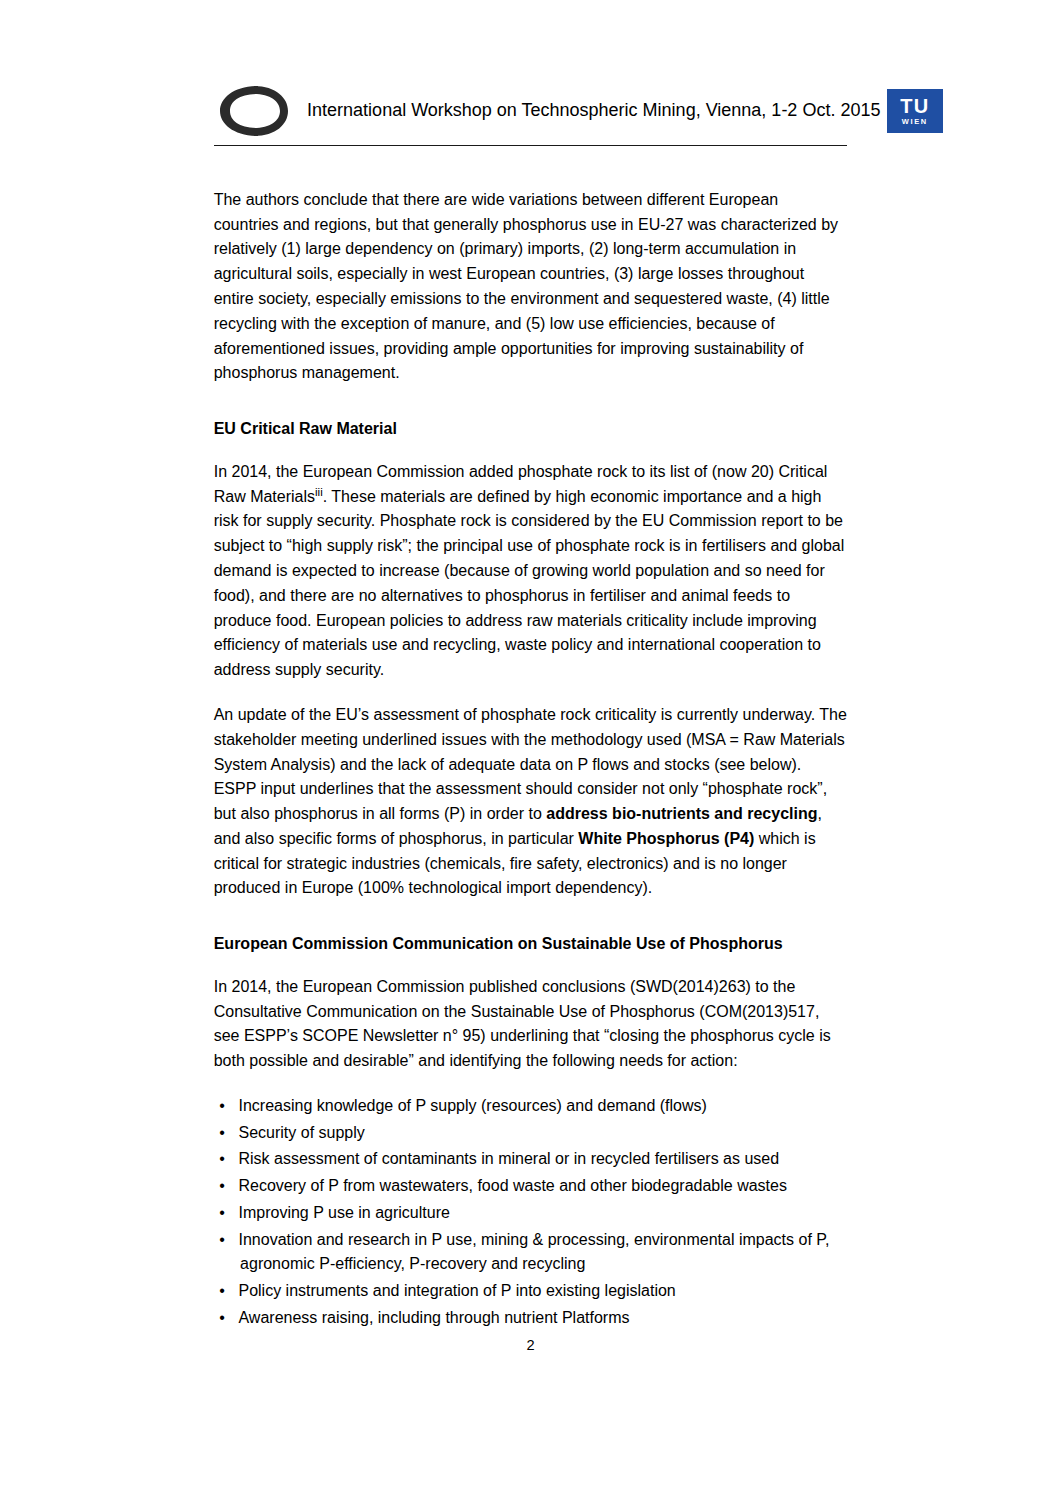International Workshop on Technospheric Mining, Vienna, 1-2 Oct. 2015
TU WIEN
The authors conclude that there are wide variations between different European countries and regions, but that generally phosphorus use in EU-27 was characterized by relatively (1) large dependency on (primary) imports, (2) long-term accumulation in agricultural soils, especially in west European countries, (3) large losses throughout entire society, especially emissions to the environment and sequestered waste, (4) little recycling with the exception of manure, and (5) low use efficiencies, because of aforementioned issues, providing ample opportunities for improving sustainability of phosphorus management.
EU Critical Raw Material
In 2014, the European Commission added phosphate rock to its list of (now 20) Critical Raw Materialsiii. These materials are defined by high economic importance and a high risk for supply security. Phosphate rock is considered by the EU Commission report to be subject to “high supply risk”; the principal use of phosphate rock is in fertilisers and global demand is expected to increase (because of growing world population and so need for food), and there are no alternatives to phosphorus in fertiliser and animal feeds to produce food. European policies to address raw materials criticality include improving efficiency of materials use and recycling, waste policy and international cooperation to address supply security.
An update of the EU’s assessment of phosphate rock criticality is currently underway. The stakeholder meeting underlined issues with the methodology used (MSA = Raw Materials System Analysis) and the lack of adequate data on P flows and stocks (see below). ESPP input underlines that the assessment should consider not only “phosphate rock”, but also phosphorus in all forms (P) in order to address bio-nutrients and recycling, and also specific forms of phosphorus, in particular White Phosphorus (P4) which is critical for strategic industries (chemicals, fire safety, electronics) and is no longer produced in Europe (100% technological import dependency).
European Commission Communication on Sustainable Use of Phosphorus
In 2014, the European Commission published conclusions (SWD(2014)263) to the Consultative Communication on the Sustainable Use of Phosphorus (COM(2013)517, see ESPP’s SCOPE Newsletter n° 95) underlining that “closing the phosphorus cycle is both possible and desirable” and identifying the following needs for action:
Increasing knowledge of P supply (resources) and demand (flows)
Security of supply
Risk assessment of contaminants in mineral or in recycled fertilisers as used
Recovery of P from wastewaters, food waste and other biodegradable wastes
Improving P use in agriculture
Innovation and research in P use, mining & processing, environmental impacts of P,agronomic P-efficiency, P-recovery and recycling
Policy instruments and integration of P into existing legislation
Awareness raising, including through nutrient Platforms
2